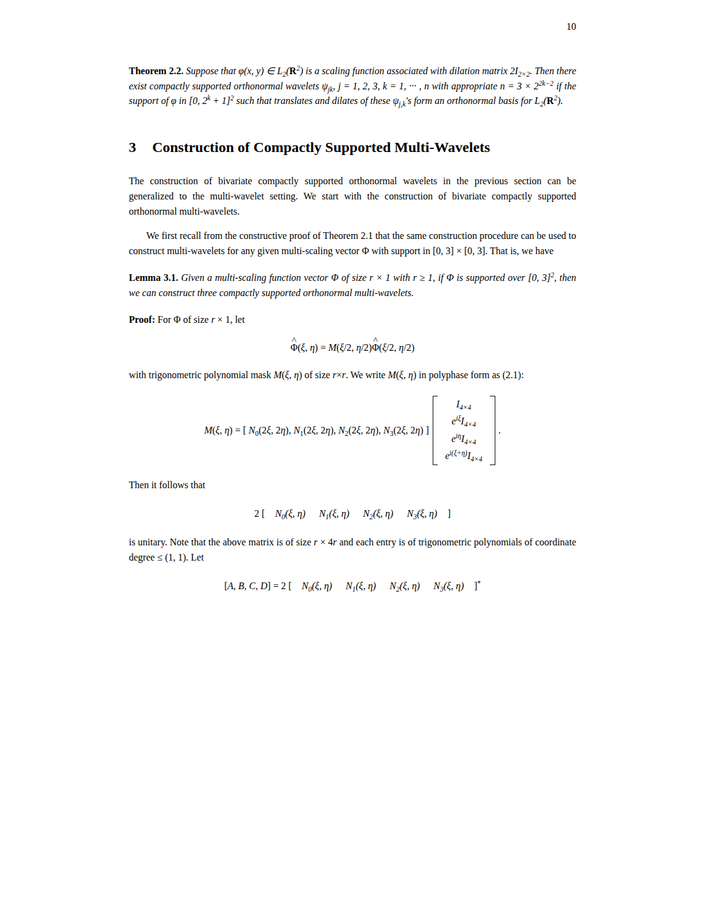10
Theorem 2.2. Suppose that φ(x, y) ∈ L2(R2) is a scaling function associated with dilation matrix 2I2×2. Then there exist compactly supported orthonormal wavelets ψjk, j = 1, 2, 3, k = 1, ··· , n with appropriate n = 3 × 22k−2 if the support of φ in [0, 2k + 1]2 such that translates and dilates of these ψj,k's form an orthonormal basis for L2(R2).
3 Construction of Compactly Supported Multi-Wavelets
The construction of bivariate compactly supported orthonormal wavelets in the previous section can be generalized to the multi-wavelet setting. We start with the construction of bivariate compactly supported orthonormal multi-wavelets.
We first recall from the constructive proof of Theorem 2.1 that the same construction procedure can be used to construct multi-wavelets for any given multi-scaling vector Φ with support in [0, 3] × [0, 3]. That is, we have
Lemma 3.1. Given a multi-scaling function vector Φ of size r × 1 with r ≥ 1, if Φ is supported over [0, 3]2, then we can construct three compactly supported orthonormal multi-wavelets.
Proof: For Φ of size r × 1, let
Φ(ξ, η) = M(ξ/2, η/2)Φ(ξ/2, η/2)
with trigonometric polynomial mask M(ξ, η) of size r×r. We write M(ξ, η) in polyphase form as (2.1):
M(ξ, η) = [ N0(2ξ, 2η), N1(2ξ, 2η), N2(2ξ, 2η), N3(2ξ, 2η) ]
| I 4×4 |
| e iξ I 4×4 |
| e iη I 4×4 |
| e i ( ξ + η ) I 4×4 |
.
Then it follows that
2 [
| N 0 ( ξ , η ) | N 1 ( ξ , η ) | N 2 ( ξ , η ) | N 3 ( ξ , η ) |
]
is unitary. Note that the above matrix is of size r × 4r and each entry is of trigonometric polynomials of coordinate degree ≤ (1, 1). Let
[A, B, C, D] = 2 [
| N 0 ( ξ , η ) | N 1 ( ξ , η ) | N 2 ( ξ , η ) | N 3 ( ξ , η ) |
]*